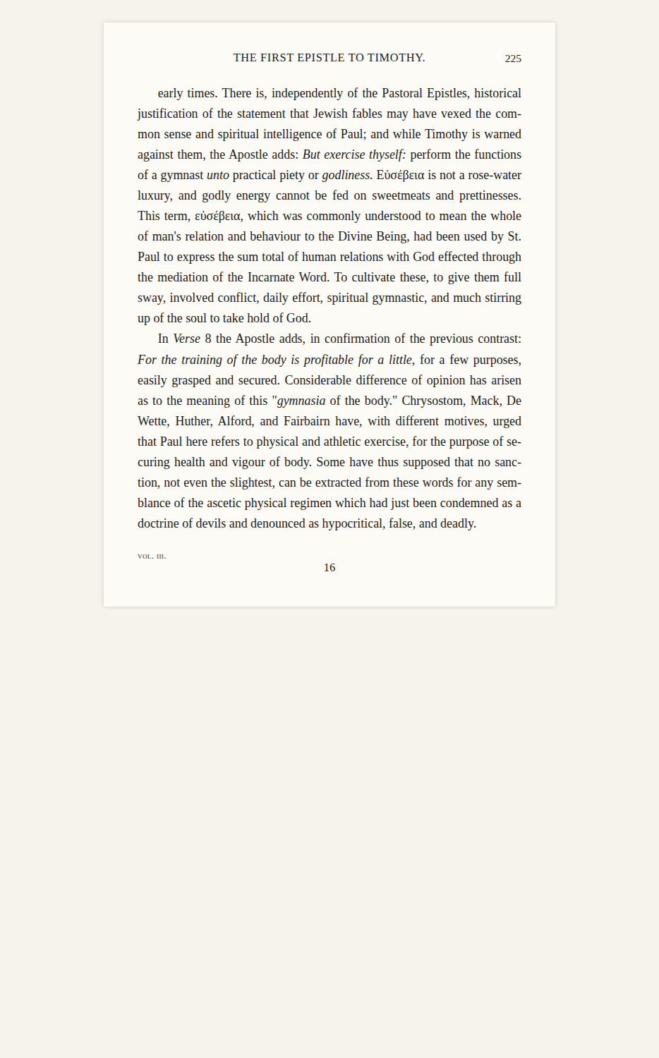THE FIRST EPISTLE TO TIMOTHY. 225
early times. There is, independently of the Pastoral Epistles, historical justification of the statement that Jewish fables may have vexed the common sense and spiritual intelligence of Paul; and while Timothy is warned against them, the Apostle adds: But exercise thyself: perform the functions of a gymnast unto practical piety or godliness. Εὐσέβεια is not a rose-water luxury, and godly energy cannot be fed on sweetmeats and prettinesses. This term, εὐσέβεια, which was commonly understood to mean the whole of man's relation and behaviour to the Divine Being, had been used by St. Paul to express the sum total of human relations with God effected through the mediation of the Incarnate Word. To cultivate these, to give them full sway, involved conflict, daily effort, spiritual gymnastic, and much stirring up of the soul to take hold of God.
In Verse 8 the Apostle adds, in confirmation of the previous contrast: For the training of the body is profitable for a little, for a few purposes, easily grasped and secured. Considerable difference of opinion has arisen as to the meaning of this "gymnasia of the body." Chrysostom, Mack, De Wette, Huther, Alford, and Fairbairn have, with different motives, urged that Paul here refers to physical and athletic exercise, for the purpose of securing health and vigour of body. Some have thus supposed that no sanction, not even the slightest, can be extracted from these words for any semblance of the ascetic physical regimen which had just been condemned as a doctrine of devils and denounced as hypocritical, false, and deadly.
vol. iii. 16